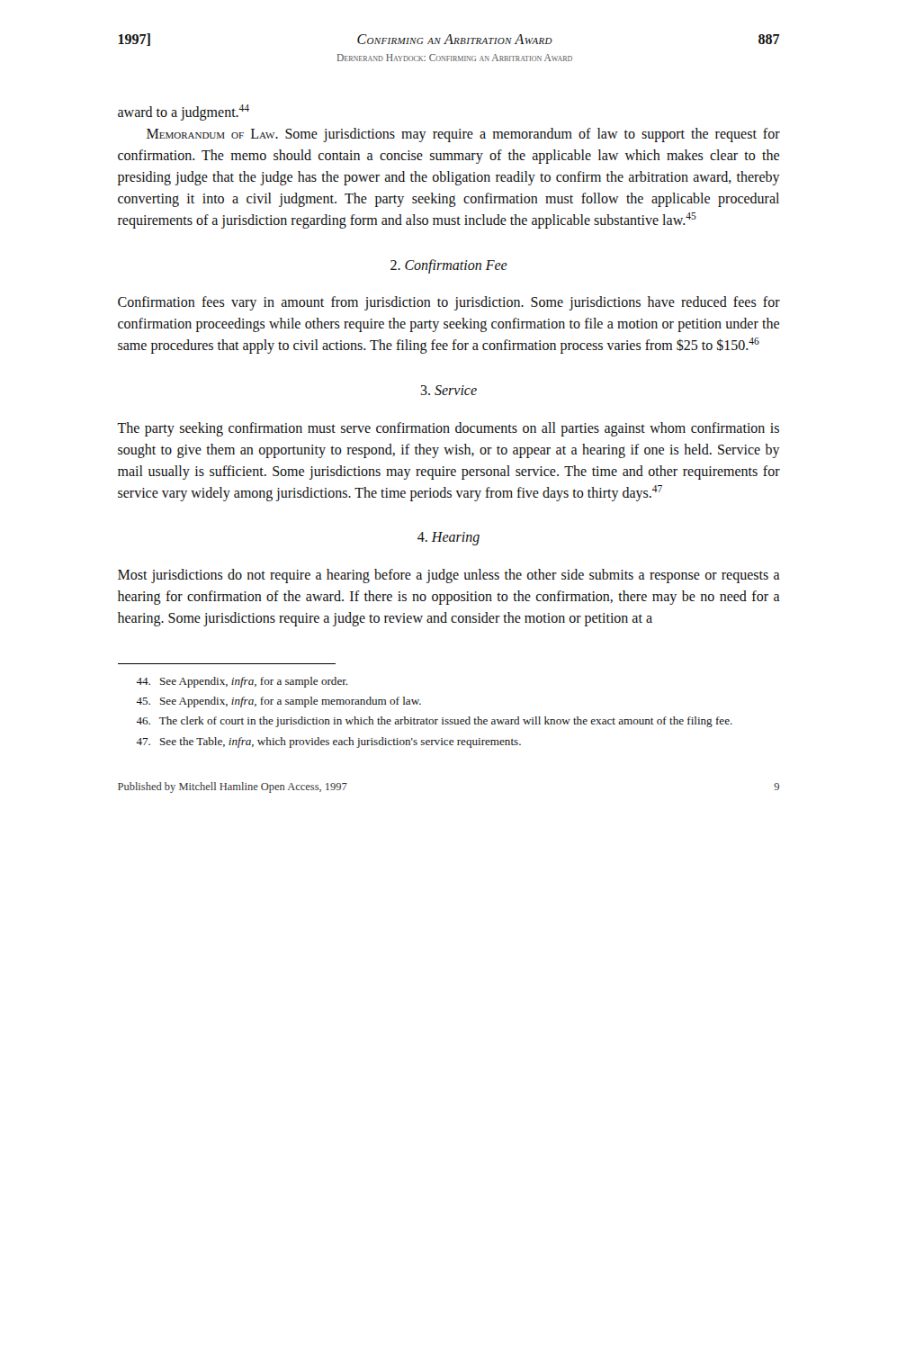1997] Confirming an Arbitration Award Dernerand Haydock: Confirming an Arbitration Award 887
award to a judgment.44
Memorandum of Law. Some jurisdictions may require a memorandum of law to support the request for confirmation. The memo should contain a concise summary of the applicable law which makes clear to the presiding judge that the judge has the power and the obligation readily to confirm the arbitration award, thereby converting it into a civil judgment. The party seeking confirmation must follow the applicable procedural requirements of a jurisdiction regarding form and also must include the applicable substantive law.45
2. Confirmation Fee
Confirmation fees vary in amount from jurisdiction to jurisdiction. Some jurisdictions have reduced fees for confirmation proceedings while others require the party seeking confirmation to file a motion or petition under the same procedures that apply to civil actions. The filing fee for a confirmation process varies from $25 to $150.46
3. Service
The party seeking confirmation must serve confirmation documents on all parties against whom confirmation is sought to give them an opportunity to respond, if they wish, or to appear at a hearing if one is held. Service by mail usually is sufficient. Some jurisdictions may require personal service. The time and other requirements for service vary widely among jurisdictions. The time periods vary from five days to thirty days.47
4. Hearing
Most jurisdictions do not require a hearing before a judge unless the other side submits a response or requests a hearing for confirmation of the award. If there is no opposition to the confirmation, there may be no need for a hearing. Some jurisdictions require a judge to review and consider the motion or petition at a
44. See Appendix, infra, for a sample order.
45. See Appendix, infra, for a sample memorandum of law.
46. The clerk of court in the jurisdiction in which the arbitrator issued the award will know the exact amount of the filing fee.
47. See the Table, infra, which provides each jurisdiction's service requirements.
Published by Mitchell Hamline Open Access, 1997 9